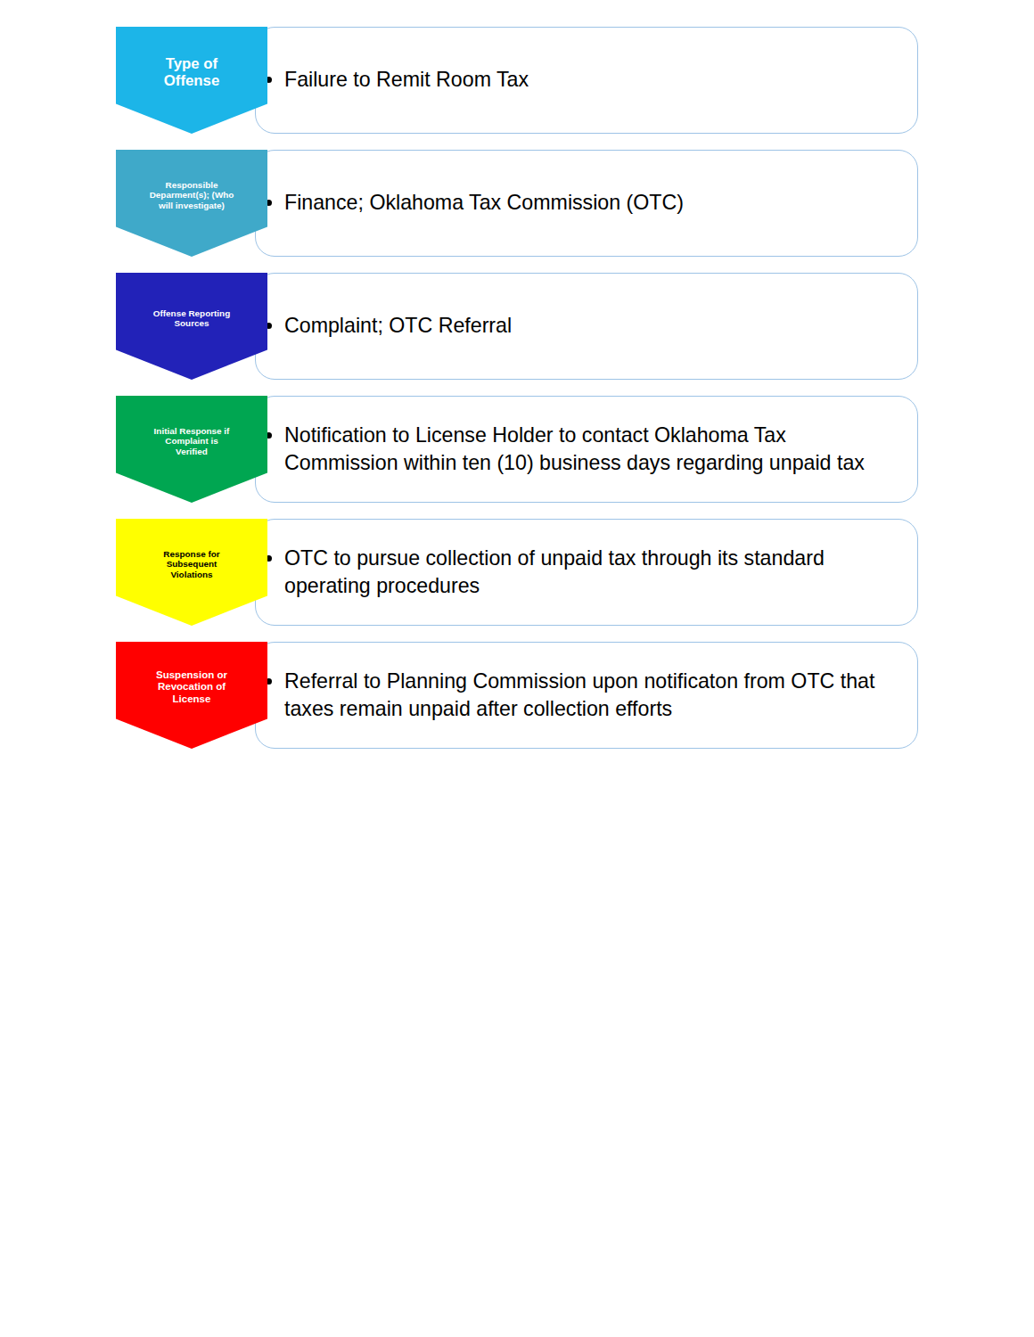Type of
Offense
Failure to Remit Room Tax
Responsible
Deparment(s); (Who
will investigate)
Finance; Oklahoma Tax Commission (OTC)
Offense Reporting
Sources
Complaint; OTC Referral
Initial Response if
Complaint is
Verified
Notification to License Holder to contact Oklahoma Tax Commission within ten (10) business days regarding unpaid tax
Response for
Subsequent
Violations
OTC to pursue collection of unpaid tax through its standard operating procedures
Suspension or
Revocation of
License
Referral to Planning Commission upon notificaton from OTC that taxes remain unpaid after collection efforts